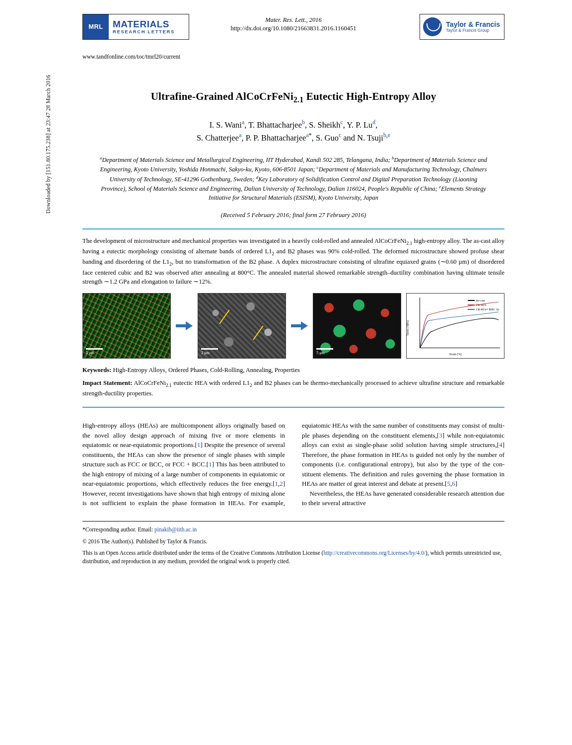Downloaded by [151.80.175.238] at 23:47 28 March 2016
MRL
MATERIALS
RESEARCH LETTERS
Mater. Res. Lett., 2016
http://dx.doi.org/10.1080/21663831.2016.1160451
Taylor & Francis
Taylor & Francis Group
www.tandfonline.com/toc/tmrl20/current
Ultrafine-Grained AlCoCrFeNi2.1 Eutectic High-Entropy Alloy
I. S. Wania, T. Bhattacharjeeb, S. Sheikhc, Y. P. Lud,
S. Chatterjeea, P. P. Bhattacharjeea*, S. Guoc and N. Tsujib,e
aDepartment of Materials Science and Metallurgical Engineering, IIT Hyderabad, Kandi 502 285, Telangana, India; bDepartment of Materials Science and Engineering, Kyoto University, Yoshida Honmachi, Sakyo-ku, Kyoto, 606-8501 Japan; cDepartment of Materials and Manufacturing Technology, Chalmers University of Technology, SE-41296 Gothenburg, Sweden; dKey Laboratory of Solidification Control and Digital Preparation Technology (Liaoning Province), School of Materials Science and Engineering, Dalian University of Technology, Dalian 116024, People's Republic of China; eElements Strategy Initiative for Structural Materials (ESISM), Kyoto University, Japan
(Received 5 February 2016; final form 27 February 2016)
The development of microstructure and mechanical properties was investigated in a heavily cold-rolled and annealed AlCoCrFeNi2.1 high-entropy alloy. The as-cast alloy having a eutectic morphology consisting of alternate bands of ordered L12 and B2 phases was 90% cold-rolled. The deformed microstructure showed profuse shear banding and disordering of the L12, but no transformation of the B2 phase. A duplex microstructure consisting of ultrafine equiaxed grains (∼0.60 µm) of disordered face centered cubic and B2 was observed after annealing at 800°C. The annealed material showed remarkable strength–ductility combination having ultimate tensile strength ∼1.2 GPa and elongation to failure ∼12%.
As- cast
5 µm
Cold-rolled
2 µm
Annealed
5 µm
As-cast
CR-90%
CR-90%+ 800C 1h
Stress (MPa)
Strain (%)
Keywords: High-Entropy Alloys, Ordered Phases, Cold-Rolling, Annealing, Properties
Impact Statement: AlCoCrFeNi2.1 eutectic HEA with ordered L12 and B2 phases can be thermo-mechanically processed to achieve ultrafine structure and remarkable strength-ductility properties.
High-entropy alloys (HEAs) are multicomponent alloys originally based on the novel alloy design approach of mixing five or more elements in equiatomic or near-equiatomic proportions.[1] Despite the presence of several constituents, the HEAs can show the presence of single phases with simple structure such as FCC or BCC, or FCC + BCC.[1] This has been attributed to the high entropy of mixing of a large number of components in equiatomic or near-equiatomic proportions, which effectively reduces the free energy.[1,2] However, recent investigations have shown that high entropy of mixing alone is not sufficient to explain the phase formation in HEAs. For example, equiatomic HEAs with the same number of constituents may consist of multiple phases depending on the constituent elements,[3] while non-equiatomic alloys can exist as single-phase solid solution having simple structures,[4] Therefore, the phase formation in HEAs is guided not only by the number of components (i.e. configurational entropy), but also by the type of the constituent elements. The definition and rules governing the phase formation in HEAs are matter of great interest and debate at present.[5,6]
Nevertheless, the HEAs have generated considerable research attention due to their several attractive
*Corresponding author. Email: pinakib@iith.ac.in
© 2016 The Author(s). Published by Taylor & Francis.
This is an Open Access article distributed under the terms of the Creative Commons Attribution License (http://creativecommons.org/Licenses/by/4.0/), which permits unrestricted use, distribution, and reproduction in any medium, provided the original work is properly cited.